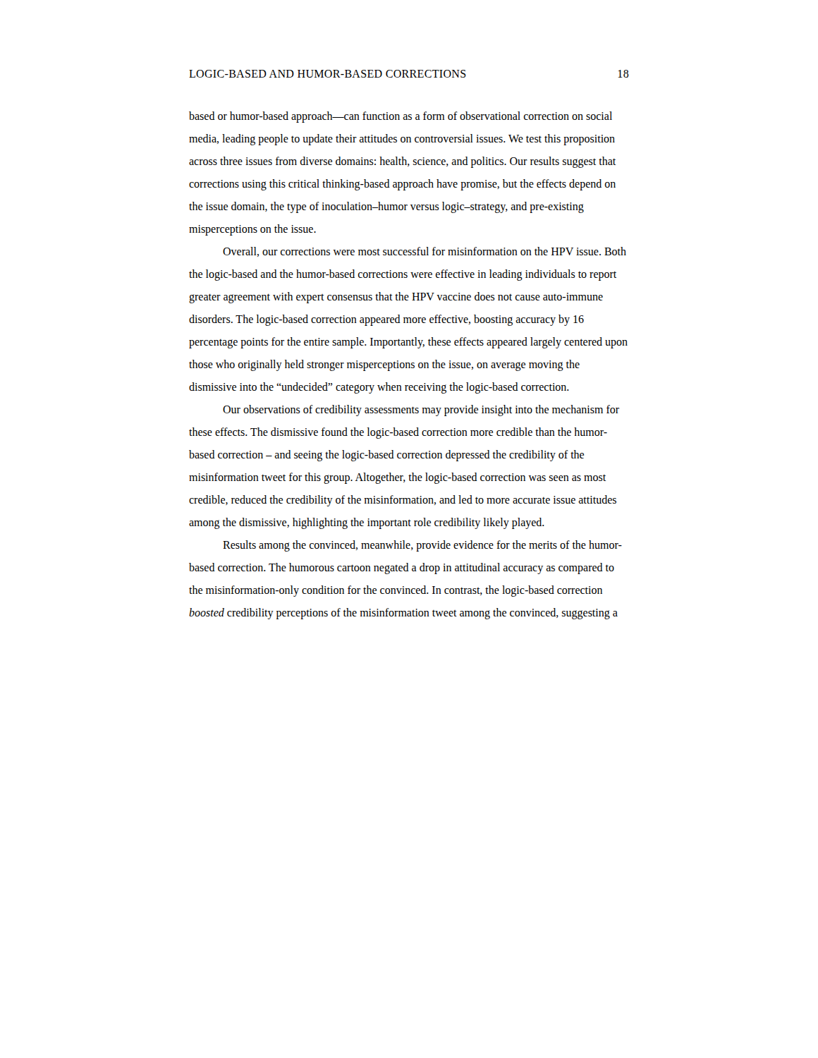Logic-Based and Humor-Based Corrections 18
based or humor-based approach—can function as a form of observational correction on social media, leading people to update their attitudes on controversial issues. We test this proposition across three issues from diverse domains: health, science, and politics. Our results suggest that corrections using this critical thinking-based approach have promise, but the effects depend on the issue domain, the type of inoculation–humor versus logic–strategy, and pre-existing misperceptions on the issue.
Overall, our corrections were most successful for misinformation on the HPV issue. Both the logic-based and the humor-based corrections were effective in leading individuals to report greater agreement with expert consensus that the HPV vaccine does not cause auto-immune disorders. The logic-based correction appeared more effective, boosting accuracy by 16 percentage points for the entire sample. Importantly, these effects appeared largely centered upon those who originally held stronger misperceptions on the issue, on average moving the dismissive into the “undecided” category when receiving the logic-based correction.
Our observations of credibility assessments may provide insight into the mechanism for these effects. The dismissive found the logic-based correction more credible than the humor-based correction – and seeing the logic-based correction depressed the credibility of the misinformation tweet for this group. Altogether, the logic-based correction was seen as most credible, reduced the credibility of the misinformation, and led to more accurate issue attitudes among the dismissive, highlighting the important role credibility likely played.
Results among the convinced, meanwhile, provide evidence for the merits of the humor-based correction. The humorous cartoon negated a drop in attitudinal accuracy as compared to the misinformation-only condition for the convinced. In contrast, the logic-based correction boosted credibility perceptions of the misinformation tweet among the convinced, suggesting a